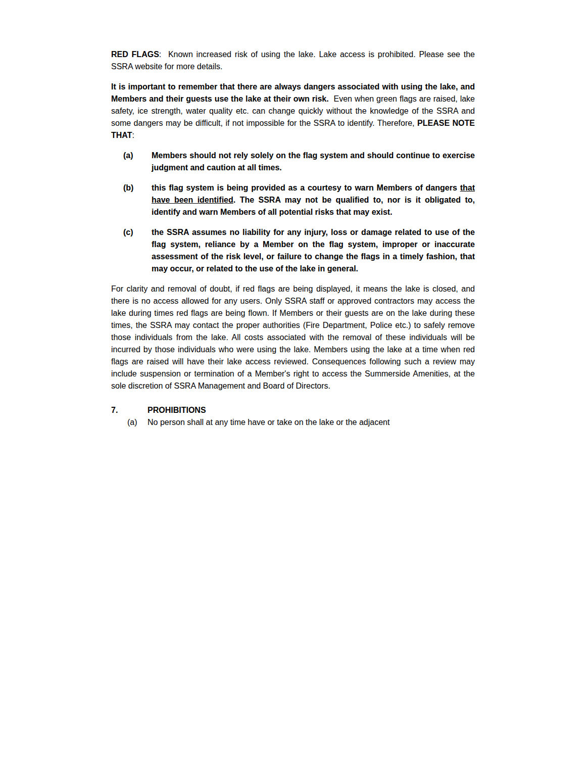RED FLAGS: Known increased risk of using the lake. Lake access is prohibited. Please see the SSRA website for more details.
It is important to remember that there are always dangers associated with using the lake, and Members and their guests use the lake at their own risk. Even when green flags are raised, lake safety, ice strength, water quality etc. can change quickly without the knowledge of the SSRA and some dangers may be difficult, if not impossible for the SSRA to identify. Therefore, PLEASE NOTE THAT:
(a) Members should not rely solely on the flag system and should continue to exercise judgment and caution at all times.
(b) this flag system is being provided as a courtesy to warn Members of dangers that have been identified. The SSRA may not be qualified to, nor is it obligated to, identify and warn Members of all potential risks that may exist.
(c) the SSRA assumes no liability for any injury, loss or damage related to use of the flag system, reliance by a Member on the flag system, improper or inaccurate assessment of the risk level, or failure to change the flags in a timely fashion, that may occur, or related to the use of the lake in general.
For clarity and removal of doubt, if red flags are being displayed, it means the lake is closed, and there is no access allowed for any users. Only SSRA staff or approved contractors may access the lake during times red flags are being flown. If Members or their guests are on the lake during these times, the SSRA may contact the proper authorities (Fire Department, Police etc.) to safely remove those individuals from the lake. All costs associated with the removal of these individuals will be incurred by those individuals who were using the lake. Members using the lake at a time when red flags are raised will have their lake access reviewed. Consequences following such a review may include suspension or termination of a Member's right to access the Summerside Amenities, at the sole discretion of SSRA Management and Board of Directors.
7. PROHIBITIONS
(a) No person shall at any time have or take on the lake or the adjacent